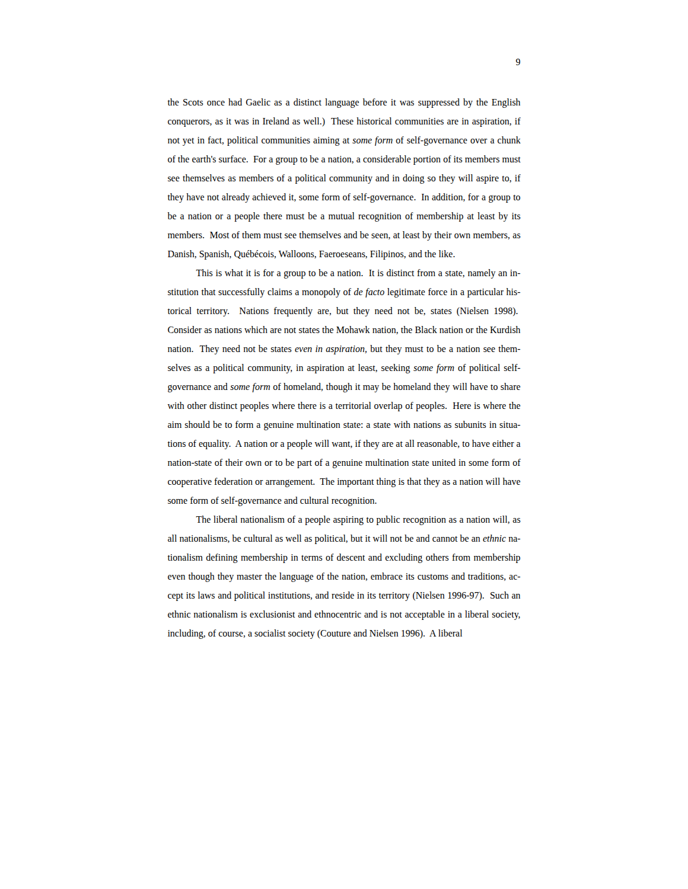9
the Scots once had Gaelic as a distinct language before it was suppressed by the English conquerors, as it was in Ireland as well.) These historical communities are in aspiration, if not yet in fact, political communities aiming at some form of self-governance over a chunk of the earth's surface. For a group to be a nation, a considerable portion of its members must see themselves as members of a political community and in doing so they will aspire to, if they have not already achieved it, some form of self-governance. In addition, for a group to be a nation or a people there must be a mutual recognition of membership at least by its members. Most of them must see themselves and be seen, at least by their own members, as Danish, Spanish, Québécois, Walloons, Faeroeseans, Filipinos, and the like.
This is what it is for a group to be a nation. It is distinct from a state, namely an institution that successfully claims a monopoly of de facto legitimate force in a particular historical territory. Nations frequently are, but they need not be, states (Nielsen 1998). Consider as nations which are not states the Mohawk nation, the Black nation or the Kurdish nation. They need not be states even in aspiration, but they must to be a nation see themselves as a political community, in aspiration at least, seeking some form of political self-governance and some form of homeland, though it may be homeland they will have to share with other distinct peoples where there is a territorial overlap of peoples. Here is where the aim should be to form a genuine multination state: a state with nations as subunits in situations of equality. A nation or a people will want, if they are at all reasonable, to have either a nation-state of their own or to be part of a genuine multination state united in some form of cooperative federation or arrangement. The important thing is that they as a nation will have some form of self-governance and cultural recognition.
The liberal nationalism of a people aspiring to public recognition as a nation will, as all nationalisms, be cultural as well as political, but it will not be and cannot be an ethnic nationalism defining membership in terms of descent and excluding others from membership even though they master the language of the nation, embrace its customs and traditions, accept its laws and political institutions, and reside in its territory (Nielsen 1996-97). Such an ethnic nationalism is exclusionist and ethnocentric and is not acceptable in a liberal society, including, of course, a socialist society (Couture and Nielsen 1996). A liberal